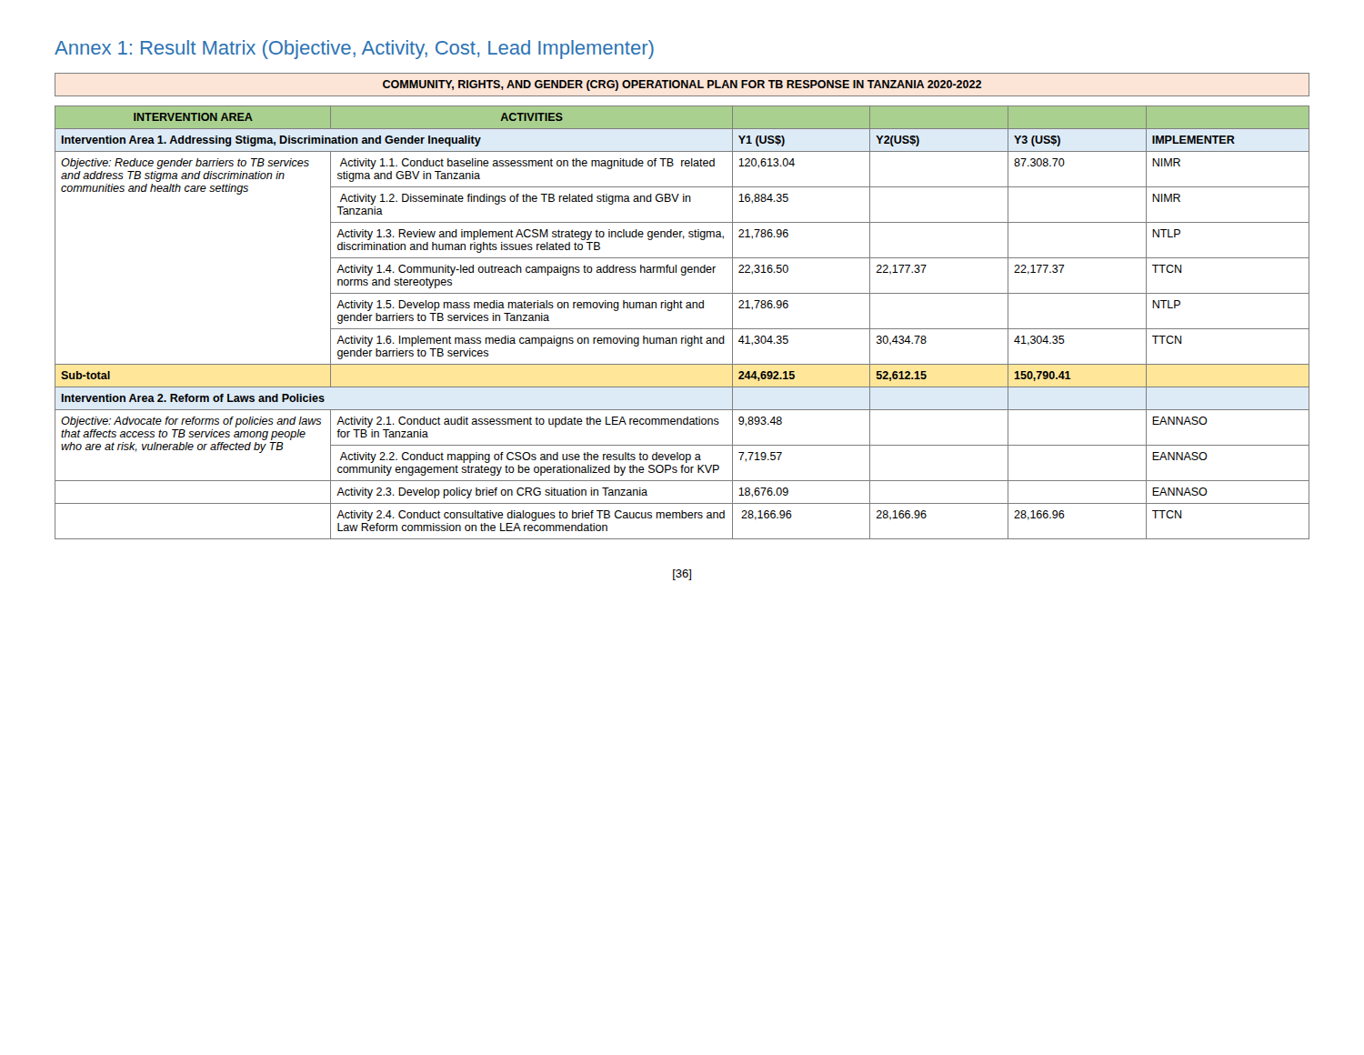Annex 1: Result Matrix (Objective, Activity, Cost, Lead Implementer)
| COMMUNITY, RIGHTS, AND GENDER (CRG) OPERATIONAL PLAN FOR TB RESPONSE IN TANZANIA 2020-2022 |
| INTERVENTION AREA | ACTIVITIES | | | | |
| Intervention Area 1. Addressing Stigma, Discrimination and Gender Inequality | Y1 (US$) | Y2(US$) | Y3 (US$) | IMPLEMENTER |
| Objective: Reduce gender barriers to TB services and address TB stigma and discrimination in communities and health care settings | Activity 1.1. Conduct baseline assessment on the magnitude of TB related stigma and GBV in Tanzania | 120,613.04 | | 87.308.70 | NIMR |
| Activity 1.2. Disseminate findings of the TB related stigma and GBV in Tanzania | 16,884.35 | | | NIMR |
| Activity 1.3. Review and implement ACSM strategy to include gender, stigma, discrimination and human rights issues related to TB | 21,786.96 | | | NTLP |
| Activity 1.4. Community-led outreach campaigns to address harmful gender norms and stereotypes | 22,316.50 | 22,177.37 | 22,177.37 | TTCN |
| Activity 1.5. Develop mass media materials on removing human right and gender barriers to TB services in Tanzania | 21,786.96 | | | NTLP |
| Activity 1.6. Implement mass media campaigns on removing human right and gender barriers to TB services | 41,304.35 | 30,434.78 | 41,304.35 | TTCN |
| Sub-total | | 244,692.15 | 52,612.15 | 150,790.41 | |
| Intervention Area 2. Reform of Laws and Policies | | | | |
| Objective: Advocate for reforms of policies and laws that affects access to TB services among people who are at risk, vulnerable or affected by TB | Activity 2.1. Conduct audit assessment to update the LEA recommendations for TB in Tanzania | 9,893.48 | | | EANNASO |
| Activity 2.2. Conduct mapping of CSOs and use the results to develop a community engagement strategy to be operationalized by the SOPs for KVP | 7,719.57 | | | EANNASO |
| | Activity 2.3. Develop policy brief on CRG situation in Tanzania | 18,676.09 | | | EANNASO |
| | Activity 2.4. Conduct consultative dialogues to brief TB Caucus members and Law Reform commission on the LEA recommendation | 28,166.96 | 28,166.96 | 28,166.96 | TTCN |
[36]